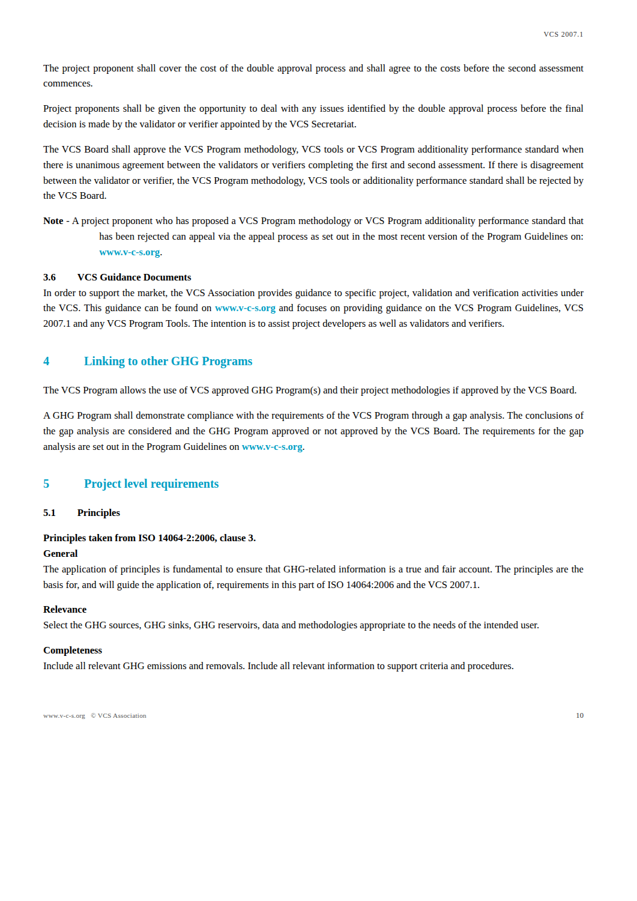VCS 2007.1
The project proponent shall cover the cost of the double approval process and shall agree to the costs before the second assessment commences.
Project proponents shall be given the opportunity to deal with any issues identified by the double approval process before the final decision is made by the validator or verifier appointed by the VCS Secretariat.
The VCS Board shall approve the VCS Program methodology, VCS tools or VCS Program additionality performance standard when there is unanimous agreement between the validators or verifiers completing the first and second assessment. If there is disagreement between the validator or verifier, the VCS Program methodology, VCS tools or additionality performance standard shall be rejected by the VCS Board.
Note - A project proponent who has proposed a VCS Program methodology or VCS Program additionality performance standard that has been rejected can appeal via the appeal process as set out in the most recent version of the Program Guidelines on: www.v-c-s.org.
3.6 VCS Guidance Documents
In order to support the market, the VCS Association provides guidance to specific project, validation and verification activities under the VCS. This guidance can be found on www.v-c-s.org and focuses on providing guidance on the VCS Program Guidelines, VCS 2007.1 and any VCS Program Tools. The intention is to assist project developers as well as validators and verifiers.
4 Linking to other GHG Programs
The VCS Program allows the use of VCS approved GHG Program(s) and their project methodologies if approved by the VCS Board.
A GHG Program shall demonstrate compliance with the requirements of the VCS Program through a gap analysis. The conclusions of the gap analysis are considered and the GHG Program approved or not approved by the VCS Board. The requirements for the gap analysis are set out in the Program Guidelines on www.v-c-s.org.
5 Project level requirements
5.1 Principles
Principles taken from ISO 14064-2:2006, clause 3.
General
The application of principles is fundamental to ensure that GHG-related information is a true and fair account. The principles are the basis for, and will guide the application of, requirements in this part of ISO 14064:2006 and the VCS 2007.1.
Relevance
Select the GHG sources, GHG sinks, GHG reservoirs, data and methodologies appropriate to the needs of the intended user.
Completeness
Include all relevant GHG emissions and removals. Include all relevant information to support criteria and procedures.
www.v-c-s.org © VCS Association 10